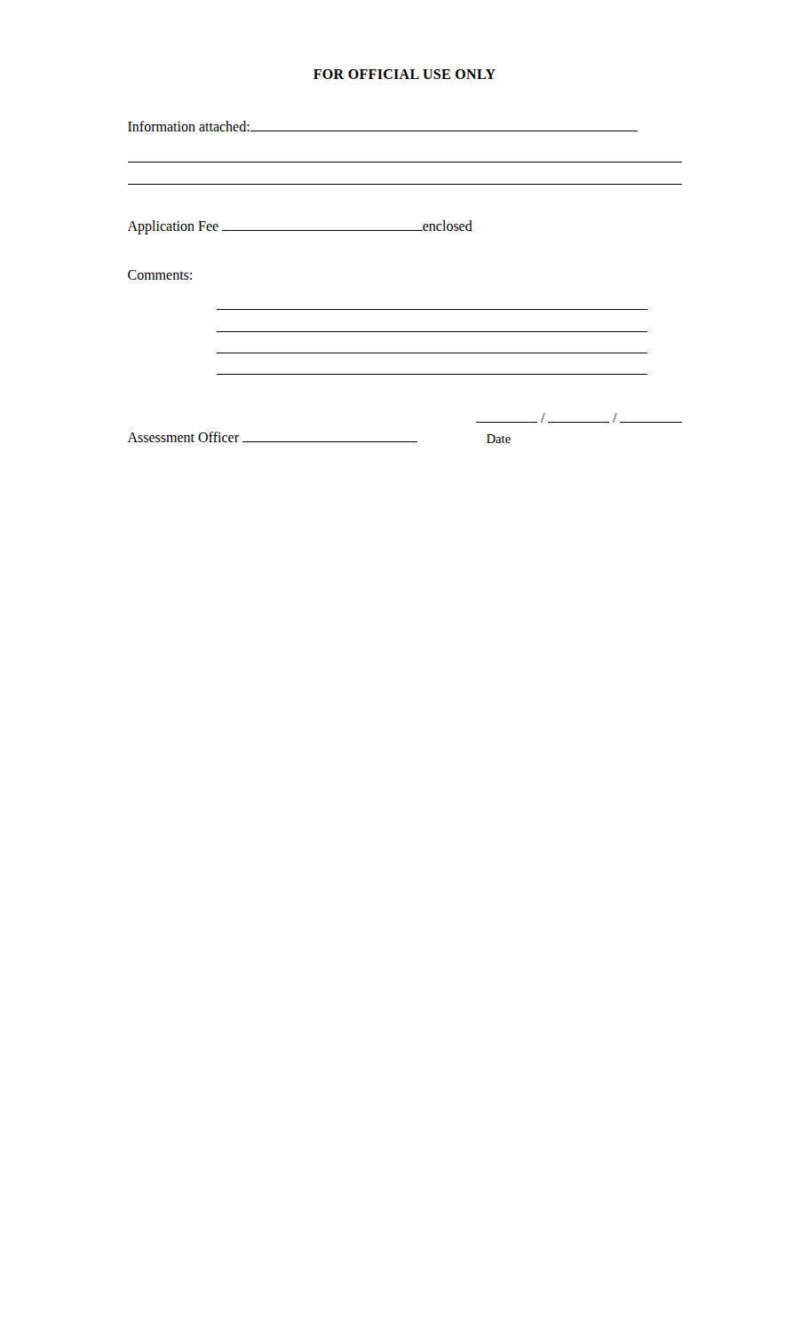FOR OFFICIAL USE ONLY
Information attached:
Application Fee enclosed
Comments:
Assessment Officer
/ /
Date